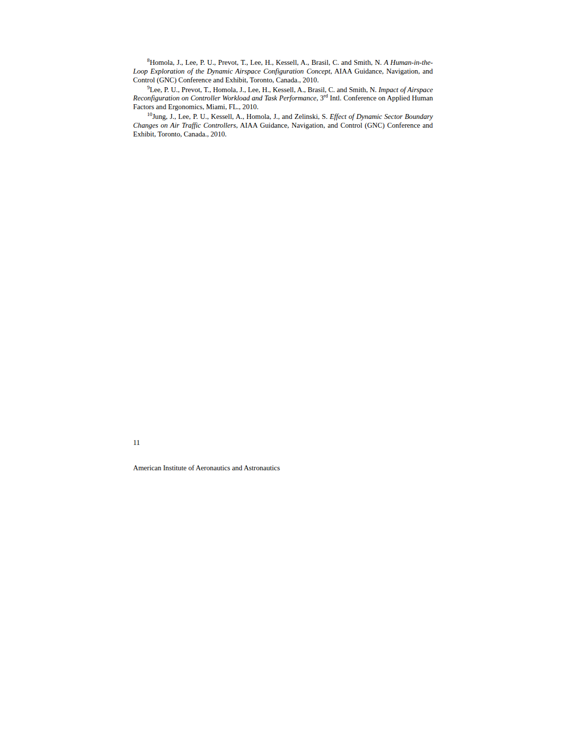8Homola, J., Lee, P. U., Prevot, T., Lee, H., Kessell, A., Brasil, C. and Smith, N. A Human-in-the-Loop Exploration of the Dynamic Airspace Configuration Concept, AIAA Guidance, Navigation, and Control (GNC) Conference and Exhibit, Toronto, Canada., 2010.
9Lee, P. U., Prevot, T., Homola, J., Lee, H., Kessell, A., Brasil, C. and Smith, N. Impact of Airspace Reconfiguration on Controller Workload and Task Performance, 3rd Intl. Conference on Applied Human Factors and Ergonomics, Miami, FL., 2010.
10Jung, J., Lee, P. U., Kessell, A., Homola, J., and Zelinski, S. Effect of Dynamic Sector Boundary Changes on Air Traffic Controllers, AIAA Guidance, Navigation, and Control (GNC) Conference and Exhibit, Toronto, Canada., 2010.
11
American Institute of Aeronautics and Astronautics